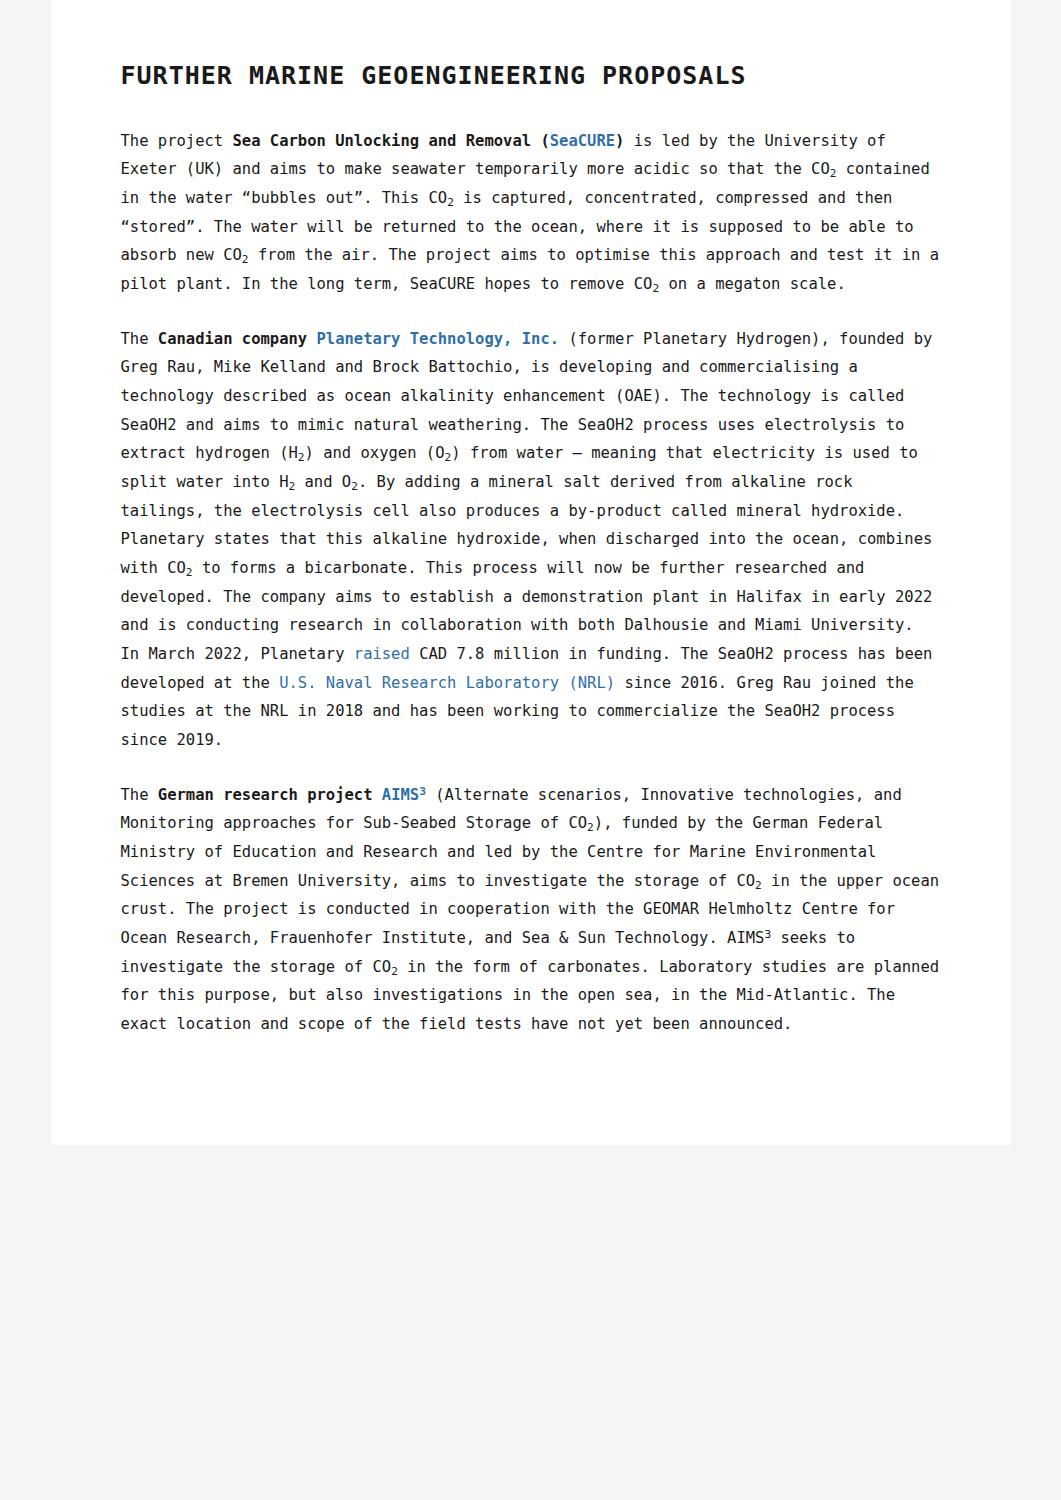FURTHER MARINE GEOENGINEERING PROPOSALS
The project Sea Carbon Unlocking and Removal (SeaCURE) is led by the University of Exeter (UK) and aims to make seawater temporarily more acidic so that the CO2 contained in the water “bubbles out”. This CO2 is captured, concentrated, compressed and then “stored”. The water will be returned to the ocean, where it is supposed to be able to absorb new CO2 from the air. The project aims to optimise this approach and test it in a pilot plant. In the long term, SeaCURE hopes to remove CO2 on a megaton scale.
The Canadian company Planetary Technology, Inc. (former Planetary Hydrogen), founded by Greg Rau, Mike Kelland and Brock Battochio, is developing and commercialising a technology described as ocean alkalinity enhancement (OAE). The technology is called SeaOH2 and aims to mimic natural weathering. The SeaOH2 process uses electrolysis to extract hydrogen (H2) and oxygen (O2) from water — meaning that electricity is used to split water into H2 and O2. By adding a mineral salt derived from alkaline rock tailings, the electrolysis cell also produces a by-product called mineral hydroxide. Planetary states that this alkaline hydroxide, when discharged into the ocean, combines with CO2 to forms a bicarbonate. This process will now be further researched and developed. The company aims to establish a demonstration plant in Halifax in early 2022 and is conducting research in collaboration with both Dalhousie and Miami University. In March 2022, Planetary raised CAD 7.8 million in funding. The SeaOH2 process has been developed at the U.S. Naval Research Laboratory (NRL) since 2016. Greg Rau joined the studies at the NRL in 2018 and has been working to commercialize the SeaOH2 process since 2019.
The German research project AIMS3 (Alternate scenarios, Innovative technologies, and Monitoring approaches for Sub-Seabed Storage of CO2), funded by the German Federal Ministry of Education and Research and led by the Centre for Marine Environmental Sciences at Bremen University, aims to investigate the storage of CO2 in the upper ocean crust. The project is conducted in cooperation with the GEOMAR Helmholtz Centre for Ocean Research, Frauenhofer Institute, and Sea & Sun Technology. AIMS3 seeks to investigate the storage of CO2 in the form of carbonates. Laboratory studies are planned for this purpose, but also investigations in the open sea, in the Mid-Atlantic. The exact location and scope of the field tests have not yet been announced.